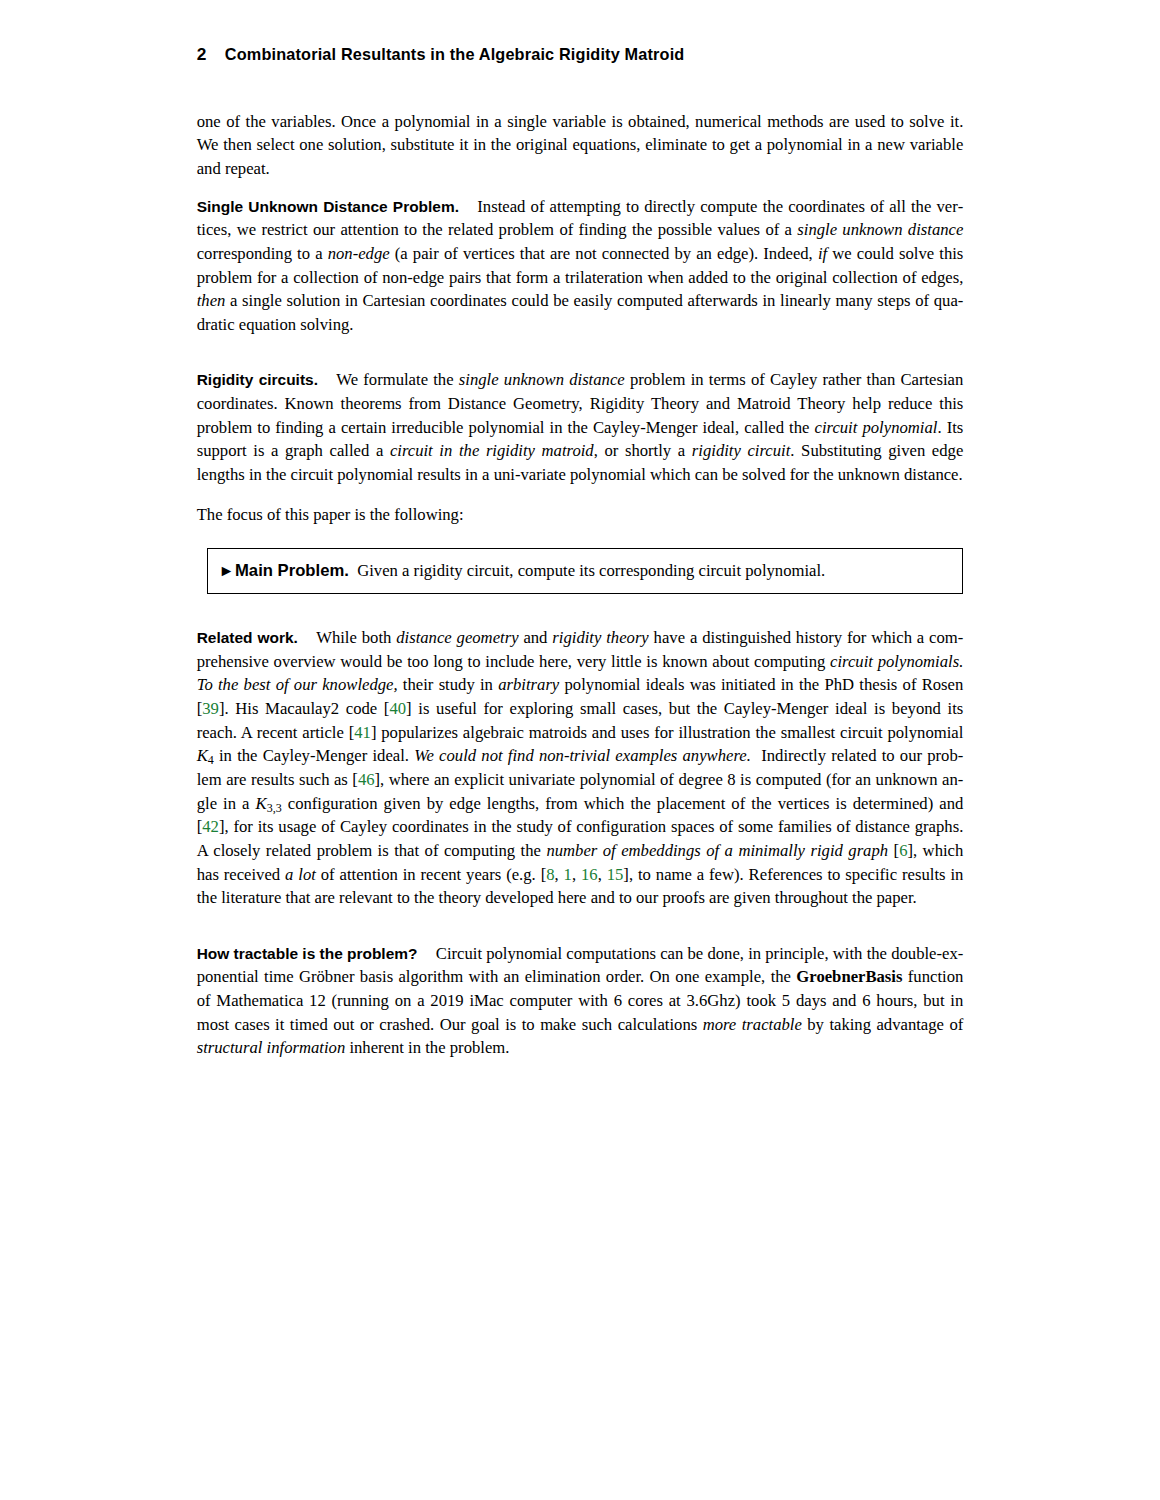2 Combinatorial Resultants in the Algebraic Rigidity Matroid
one of the variables. Once a polynomial in a single variable is obtained, numerical methods are used to solve it. We then select one solution, substitute it in the original equations, eliminate to get a polynomial in a new variable and repeat.
Single Unknown Distance Problem. Instead of attempting to directly compute the coordinates of all the vertices, we restrict our attention to the related problem of finding the possible values of a single unknown distance corresponding to a non-edge (a pair of vertices that are not connected by an edge). Indeed, if we could solve this problem for a collection of non-edge pairs that form a trilateration when added to the original collection of edges, then a single solution in Cartesian coordinates could be easily computed afterwards in linearly many steps of quadratic equation solving.
Rigidity circuits. We formulate the single unknown distance problem in terms of Cayley rather than Cartesian coordinates. Known theorems from Distance Geometry, Rigidity Theory and Matroid Theory help reduce this problem to finding a certain irreducible polynomial in the Cayley-Menger ideal, called the circuit polynomial. Its support is a graph called a circuit in the rigidity matroid, or shortly a rigidity circuit. Substituting given edge lengths in the circuit polynomial results in a uni-variate polynomial which can be solved for the unknown distance.
The focus of this paper is the following:
▸ Main Problem. Given a rigidity circuit, compute its corresponding circuit polynomial.
Related work. While both distance geometry and rigidity theory have a distinguished history for which a comprehensive overview would be too long to include here, very little is known about computing circuit polynomials. To the best of our knowledge, their study in arbitrary polynomial ideals was initiated in the PhD thesis of Rosen [39]. His Macaulay2 code [40] is useful for exploring small cases, but the Cayley-Menger ideal is beyond its reach. A recent article [41] popularizes algebraic matroids and uses for illustration the smallest circuit polynomial K4 in the Cayley-Menger ideal. We could not find non-trivial examples anywhere. Indirectly related to our problem are results such as [46], where an explicit univariate polynomial of degree 8 is computed (for an unknown angle in a K3,3 configuration given by edge lengths, from which the placement of the vertices is determined) and [42], for its usage of Cayley coordinates in the study of configuration spaces of some families of distance graphs. A closely related problem is that of computing the number of embeddings of a minimally rigid graph [6], which has received a lot of attention in recent years (e.g. [8, 1, 16, 15], to name a few). References to specific results in the literature that are relevant to the theory developed here and to our proofs are given throughout the paper.
How tractable is the problem? Circuit polynomial computations can be done, in principle, with the double-exponential time Gröbner basis algorithm with an elimination order. On one example, the GroebnerBasis function of Mathematica 12 (running on a 2019 iMac computer with 6 cores at 3.6Ghz) took 5 days and 6 hours, but in most cases it timed out or crashed. Our goal is to make such calculations more tractable by taking advantage of structural information inherent in the problem.